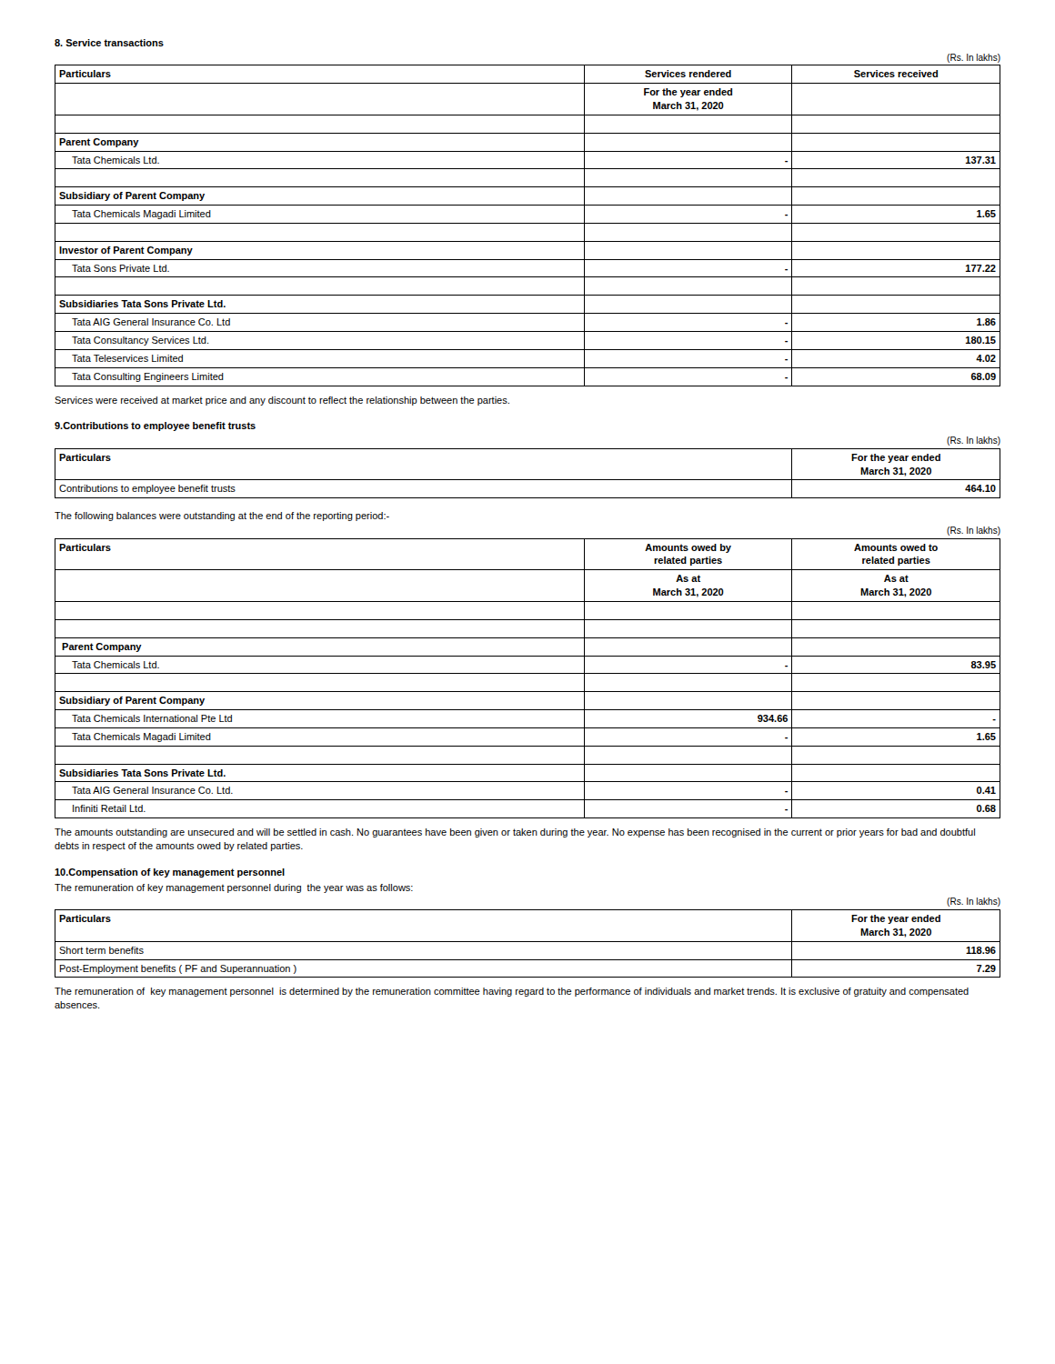8. Service transactions
(Rs. In lakhs)
| Particulars | Services rendered | Services received |
| --- | --- | --- |
| | For the year ended March 31, 2020 | |
| Parent Company | | |
| Tata Chemicals Ltd. | - | 137.31 |
| Subsidiary of Parent Company | | |
| Tata Chemicals Magadi Limited | - | 1.65 |
| Investor of Parent Company | | |
| Tata Sons Private Ltd. | - | 177.22 |
| Subsidiaries Tata Sons Private Ltd. | | |
| Tata AIG General Insurance Co. Ltd | - | 1.86 |
| Tata Consultancy Services Ltd. | - | 180.15 |
| Tata Teleservices Limited | - | 4.02 |
| Tata Consulting Engineers Limited | - | 68.09 |
Services were received at market price and any discount to reflect the relationship between the parties.
9.Contributions to employee benefit trusts
(Rs. In lakhs)
| Particulars | For the year ended March 31, 2020 |
| --- | --- |
| Contributions to employee benefit trusts | 464.10 |
The following balances were outstanding at the end of the reporting period:-
(Rs. In lakhs)
| Particulars | Amounts owed by related parties | Amounts owed to related parties |
| --- | --- | --- |
| | As at March 31, 2020 | As at March 31, 2020 |
| Parent Company | | |
| Tata Chemicals Ltd. | - | 83.95 |
| Subsidiary of Parent Company | | |
| Tata Chemicals International Pte Ltd | 934.66 | - |
| Tata Chemicals Magadi Limited | - | 1.65 |
| Subsidiaries Tata Sons Private Ltd. | | |
| Tata AIG General Insurance Co. Ltd. | - | 0.41 |
| Infiniti Retail Ltd. | - | 0.68 |
The amounts outstanding are unsecured and will be settled in cash. No guarantees have been given or taken during the year. No expense has been recognised in the current or prior years for bad and doubtful debts in respect of the amounts owed by related parties.
10.Compensation of key management personnel
The remuneration of key management personnel during the year was as follows:
(Rs. In lakhs)
| Particulars | For the year ended March 31, 2020 |
| --- | --- |
| Short term benefits | 118.96 |
| Post-Employment benefits ( PF and Superannuation ) | 7.29 |
The remuneration of key management personnel is determined by the remuneration committee having regard to the performance of individuals and market trends. It is exclusive of gratuity and compensated absences.